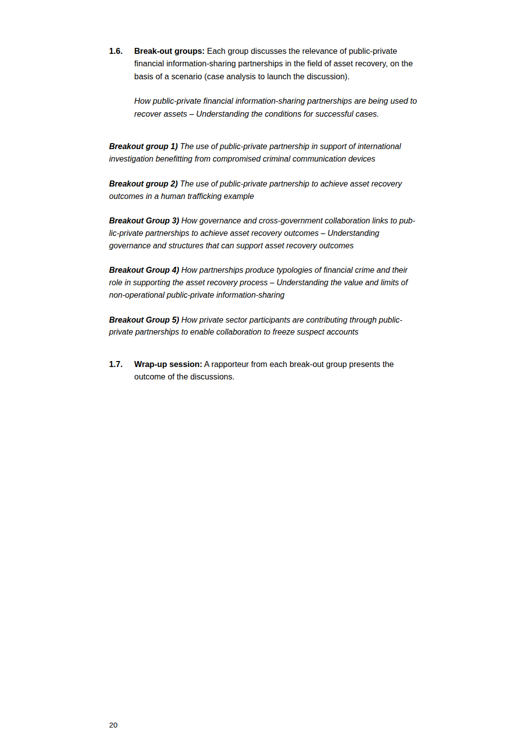1.6.
Break-out groups: Each group discusses the relevance of public-private financial information-sharing partnerships in the field of asset recovery, on the basis of a scenario (case analysis to launch the discussion).
How public-private financial information-sharing partnerships are being used to recover assets – Understanding the conditions for successful cases.
Breakout group 1) The use of public-private partnership in support of international investigation benefitting from compromised criminal communication devices
Breakout group 2) The use of public-private partnership to achieve asset recovery outcomes in a human trafficking example
Breakout Group 3) How governance and cross-government collaboration links to pub- lic-private partnerships to achieve asset recovery outcomes – Understanding governance and structures that can support asset recovery outcomes
Breakout Group 4) How partnerships produce typologies of financial crime and their role in supporting the asset recovery process – Understanding the value and limits of non-operational public-private information-sharing
Breakout Group 5) How private sector participants are contributing through public-private partnerships to enable collaboration to freeze suspect accounts
1.7.
Wrap-up session: A rapporteur from each break-out group presents the outcome of the discussions.
20